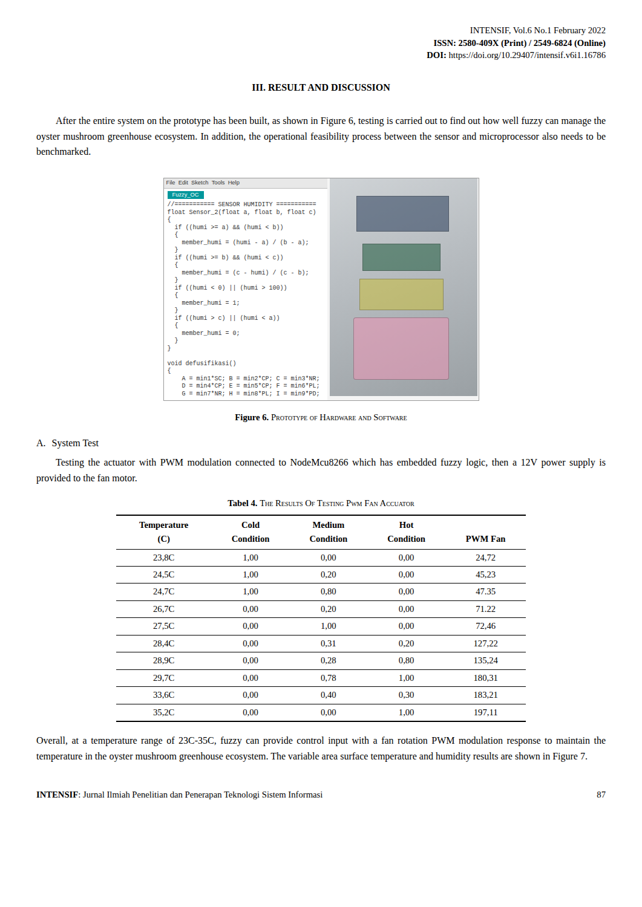INTENSIF, Vol.6 No.1 February 2022
ISSN: 2580-409X (Print) / 2549-6824 (Online)
DOI: https://doi.org/10.29407/intensif.v6i1.16786
III. RESULT AND DISCUSSION
After the entire system on the prototype has been built, as shown in Figure 6, testing is carried out to find out how well fuzzy can manage the oyster mushroom greenhouse ecosystem. In addition, the operational feasibility process between the sensor and microprocessor also needs to be benchmarked.
File Edit Sketch Tools Help
Fuzzy_OC
//=========== SENSOR HUMIDITY ===========
float Sensor_2(float a, float b, float c)
{
  if ((humi >= a) && (humi < b))
  {
    member_humi = (humi - a) / (b - a);
  }
  if ((humi >= b) && (humi < c))
  {
    member_humi = (c - humi) / (c - b);
  }
  if ((humi < 0) || (humi > 100))
  {
    member_humi = 1;
  }
  if ((humi > c) || (humi < a))
  {
    member_humi = 0;
  }
}

void defusifikasi()
{
    A = min1*SC; B = min2*CP; C = min3*NR;
    D = min4*CP; E = min5*CP; F = min6*PL;
    G = min7*NR; H = min8*PL; I = min9*PD;
Figure 6. Prototype of Hardware and Software
A. System Test
Testing the actuator with PWM modulation connected to NodeMcu8266 which has embedded fuzzy logic, then a 12V power supply is provided to the fan motor.
Tabel 4. The Results Of Testing Pwm Fan Accuator
| Temperature (C) | Cold Condition | Medium Condition | Hot Condition | PWM Fan |
| --- | --- | --- | --- | --- |
| 23,8C | 1,00 | 0,00 | 0,00 | 24,72 |
| 24,5C | 1,00 | 0,20 | 0,00 | 45,23 |
| 24,7C | 1,00 | 0,80 | 0,00 | 47.35 |
| 26,7C | 0,00 | 0,20 | 0,00 | 71.22 |
| 27,5C | 0,00 | 1,00 | 0,00 | 72,46 |
| 28,4C | 0,00 | 0,31 | 0,20 | 127,22 |
| 28,9C | 0,00 | 0,28 | 0,80 | 135,24 |
| 29,7C | 0,00 | 0,78 | 1,00 | 180,31 |
| 33,6C | 0,00 | 0,40 | 0,30 | 183,21 |
| 35,2C | 0,00 | 0,00 | 1,00 | 197,11 |
Overall, at a temperature range of 23C-35C, fuzzy can provide control input with a fan rotation PWM modulation response to maintain the temperature in the oyster mushroom greenhouse ecosystem. The variable area surface temperature and humidity results are shown in Figure 7.
INTENSIF: Jurnal Ilmiah Penelitian dan Penerapan Teknologi Sistem Informasi
87